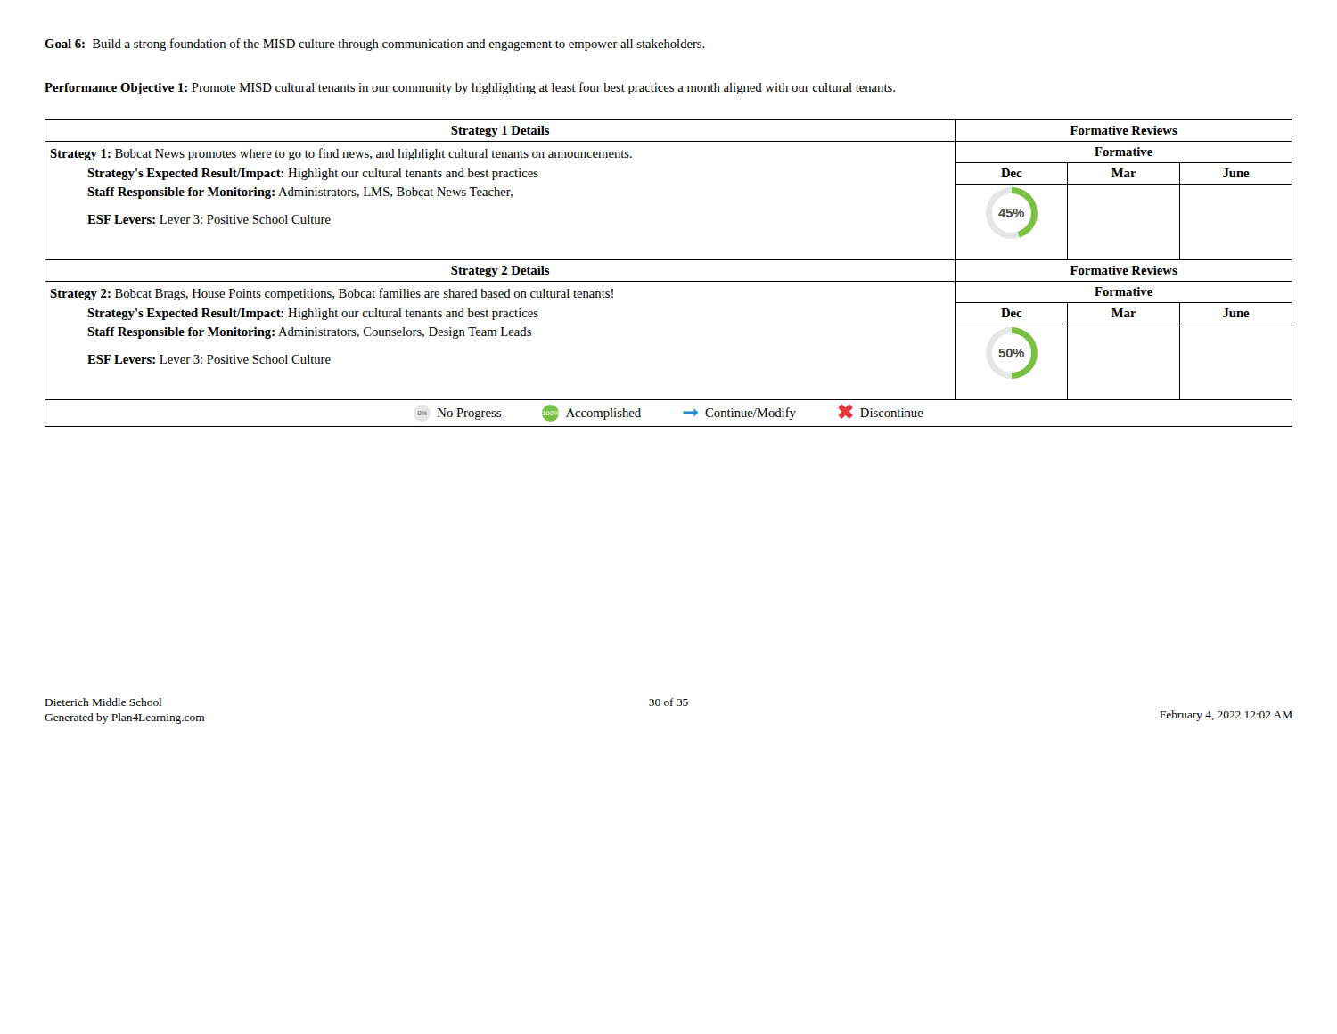Goal 6: Build a strong foundation of the MISD culture through communication and engagement to empower all stakeholders.
Performance Objective 1: Promote MISD cultural tenants in our community by highlighting at least four best practices a month aligned with our cultural tenants.
| Strategy 1 Details | Formative Reviews |
| Strategy 1: Bobcat News promotes where to go to find news, and highlight cultural tenants on announcements. Strategy's Expected Result/Impact: Highlight our cultural tenants and best practices Staff Responsible for Monitoring: Administrators, LMS, Bobcat News Teacher, ESF Levers: Lever 3: Positive School Culture | Formative |
| Dec | Mar | June |
| 45% | | |
| Strategy 2 Details | Formative Reviews |
| Strategy 2: Bobcat Brags, House Points competitions, Bobcat families are shared based on cultural tenants! Strategy's Expected Result/Impact: Highlight our cultural tenants and best practices Staff Responsible for Monitoring: Administrators, Counselors, Design Team Leads ESF Levers: Lever 3: Positive School Culture | Formative |
| Dec | Mar | June |
| 50% | | |
| 0% No Progress 100% Accomplished ➞ Continue/Modify ✖ Discontinue |
Dieterich Middle School
Generated by Plan4Learning.com
30 of 35
February 4, 2022 12:02 AM